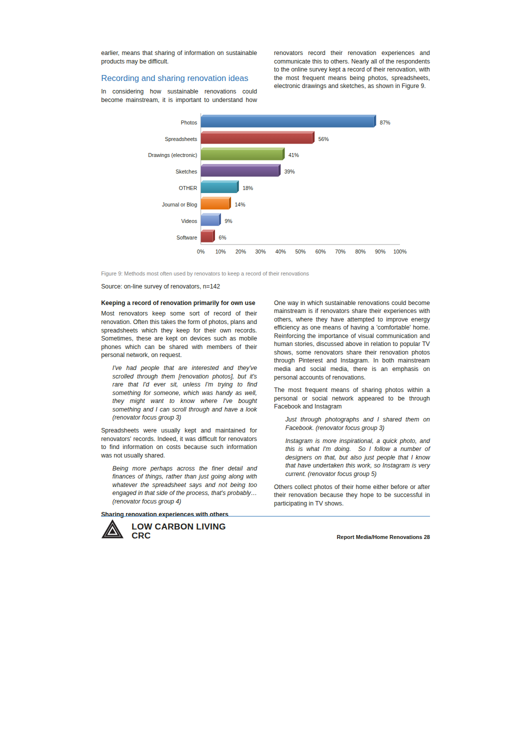earlier, means that sharing of information on sustainable products may be difficult.
Recording and sharing renovation ideas
In considering how sustainable renovations could become mainstream, it is important to understand how renovators record their renovation experiences and communicate this to others. Nearly all of the respondents to the online survey kept a record of their renovation, with the most frequent means being photos, spreadsheets, electronic drawings and sketches, as shown in Figure 9.
Photos Spreadsheets Drawings (electronic) Sketches OTHER Journal or Blog Videos Software 87% 56% 41% 39% 18% 14% 9% 6% 0% 10% 20% 30% 40% 50% 60% 70% 80% 90% 100%
Figure 9: Methods most often used by renovators to keep a record of their renovations
Source: on-line survey of renovators, n=142
Keeping a record of renovation primarily for own use
Most renovators keep some sort of record of their renovation. Often this takes the form of photos, plans and spreadsheets which they keep for their own records. Sometimes, these are kept on devices such as mobile phones which can be shared with members of their personal network, on request.
I've had people that are interested and they've scrolled through them [renovation photos], but it's rare that I'd ever sit, unless I'm trying to find something for someone, which was handy as well, they might want to know where I've bought something and I can scroll through and have a look (renovator focus group 3)
Spreadsheets were usually kept and maintained for renovators' records. Indeed, it was difficult for renovators to find information on costs because such information was not usually shared.
Being more perhaps across the finer detail and finances of things, rather than just going along with whatever the spreadsheet says and not being too engaged in that side of the process, that's probably… (renovator focus group 4)
Sharing renovation experiences with others
One way in which sustainable renovations could become mainstream is if renovators share their experiences with others, where they have attempted to improve energy efficiency as one means of having a 'comfortable' home. Reinforcing the importance of visual communication and human stories, discussed above in relation to popular TV shows, some renovators share their renovation photos through Pinterest and Instagram. In both mainstream media and social media, there is an emphasis on personal accounts of renovations.
The most frequent means of sharing photos within a personal or social network appeared to be through Facebook and Instagram
Just through photographs and I shared them on Facebook. (renovator focus group 3)
Instagram is more inspirational, a quick photo, and this is what I'm doing. So I follow a number of designers on that, but also just people that I know that have undertaken this work, so Instagram is very current. (renovator focus group 5)
Others collect photos of their home either before or after their renovation because they hope to be successful in participating in TV shows.
LOW CARBON LIVINGCRC
Report Media/Home Renovations 28